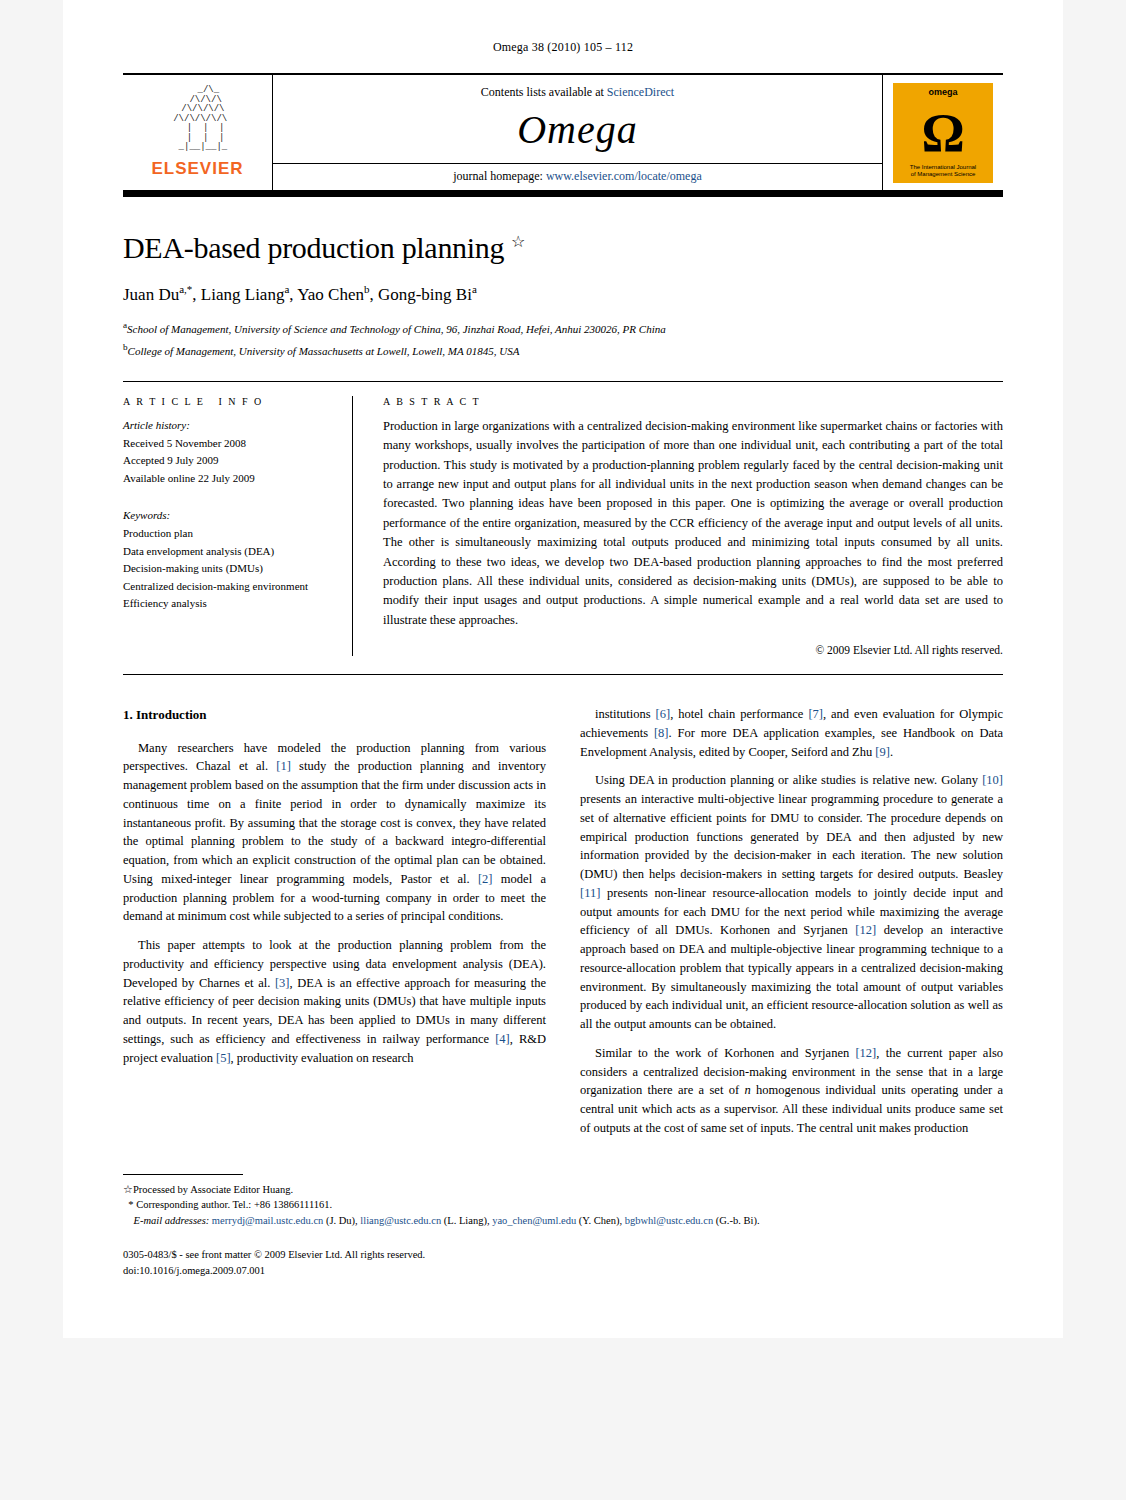Omega 38 (2010) 105 – 112
_/\_ /\/\/\ /\/\/\/\ /\/\/\/\/\ | | | | | | _|__|__|_
ELSEVIER
Contents lists available at ScienceDirect
Omega
journal homepage: www.elsevier.com/locate/omega
omega
Ω
The International Journal
of Management Science
DEA-based production planning ☆
Juan Dua,*, Liang Lianga, Yao Chenb, Gong-bing Bia
aSchool of Management, University of Science and Technology of China, 96, Jinzhai Road, Hefei, Anhui 230026, PR China
bCollege of Management, University of Massachusetts at Lowell, Lowell, MA 01845, USA
A R T I C L E I N F O
Article history:
Received 5 November 2008
Accepted 9 July 2009
Available online 22 July 2009
Keywords:
Production plan
Data envelopment analysis (DEA)
Decision-making units (DMUs)
Centralized decision-making environment
Efficiency analysis
A B S T R A C T
Production in large organizations with a centralized decision-making environment like supermarket chains or factories with many workshops, usually involves the participation of more than one individual unit, each contributing a part of the total production. This study is motivated by a production-planning problem regularly faced by the central decision-making unit to arrange new input and output plans for all individual units in the next production season when demand changes can be forecasted. Two planning ideas have been proposed in this paper. One is optimizing the average or overall production performance of the entire organization, measured by the CCR efficiency of the average input and output levels of all units. The other is simultaneously maximizing total outputs produced and minimizing total inputs consumed by all units. According to these two ideas, we develop two DEA-based production planning approaches to find the most preferred production plans. All these individual units, considered as decision-making units (DMUs), are supposed to be able to modify their input usages and output productions. A simple numerical example and a real world data set are used to illustrate these approaches.
© 2009 Elsevier Ltd. All rights reserved.
1. Introduction
Many researchers have modeled the production planning from various perspectives. Chazal et al. [1] study the production planning and inventory management problem based on the assumption that the firm under discussion acts in continuous time on a finite period in order to dynamically maximize its instantaneous profit. By assuming that the storage cost is convex, they have related the optimal planning problem to the study of a backward integro-differential equation, from which an explicit construction of the optimal plan can be obtained. Using mixed-integer linear programming models, Pastor et al. [2] model a production planning problem for a wood-turning company in order to meet the demand at minimum cost while subjected to a series of principal conditions.
This paper attempts to look at the production planning problem from the productivity and efficiency perspective using data envelopment analysis (DEA). Developed by Charnes et al. [3], DEA is an effective approach for measuring the relative efficiency of peer decision making units (DMUs) that have multiple inputs and outputs. In recent years, DEA has been applied to DMUs in many different settings, such as efficiency and effectiveness in railway performance [4], R&D project evaluation [5], productivity evaluation on research
institutions [6], hotel chain performance [7], and even evaluation for Olympic achievements [8]. For more DEA application examples, see Handbook on Data Envelopment Analysis, edited by Cooper, Seiford and Zhu [9].
Using DEA in production planning or alike studies is relative new. Golany [10] presents an interactive multi-objective linear programming procedure to generate a set of alternative efficient points for DMU to consider. The procedure depends on empirical production functions generated by DEA and then adjusted by new information provided by the decision-maker in each iteration. The new solution (DMU) then helps decision-makers in setting targets for desired outputs. Beasley [11] presents non-linear resource-allocation models to jointly decide input and output amounts for each DMU for the next period while maximizing the average efficiency of all DMUs. Korhonen and Syrjanen [12] develop an interactive approach based on DEA and multiple-objective linear programming technique to a resource-allocation problem that typically appears in a centralized decision-making environment. By simultaneously maximizing the total amount of output variables produced by each individual unit, an efficient resource-allocation solution as well as all the output amounts can be obtained.
Similar to the work of Korhonen and Syrjanen [12], the current paper also considers a centralized decision-making environment in the sense that in a large organization there are a set of n homogenous individual units operating under a central unit which acts as a supervisor. All these individual units produce same set of outputs at the cost of same set of inputs. The central unit makes production
☆Processed by Associate Editor Huang.
* Corresponding author. Tel.: +86 13866111161.
E-mail addresses: merrydj@mail.ustc.edu.cn (J. Du), lliang@ustc.edu.cn (L. Liang), yao_chen@uml.edu (Y. Chen), bgbwhl@ustc.edu.cn (G.-b. Bi).
0305-0483/$ - see front matter © 2009 Elsevier Ltd. All rights reserved.
doi:10.1016/j.omega.2009.07.001